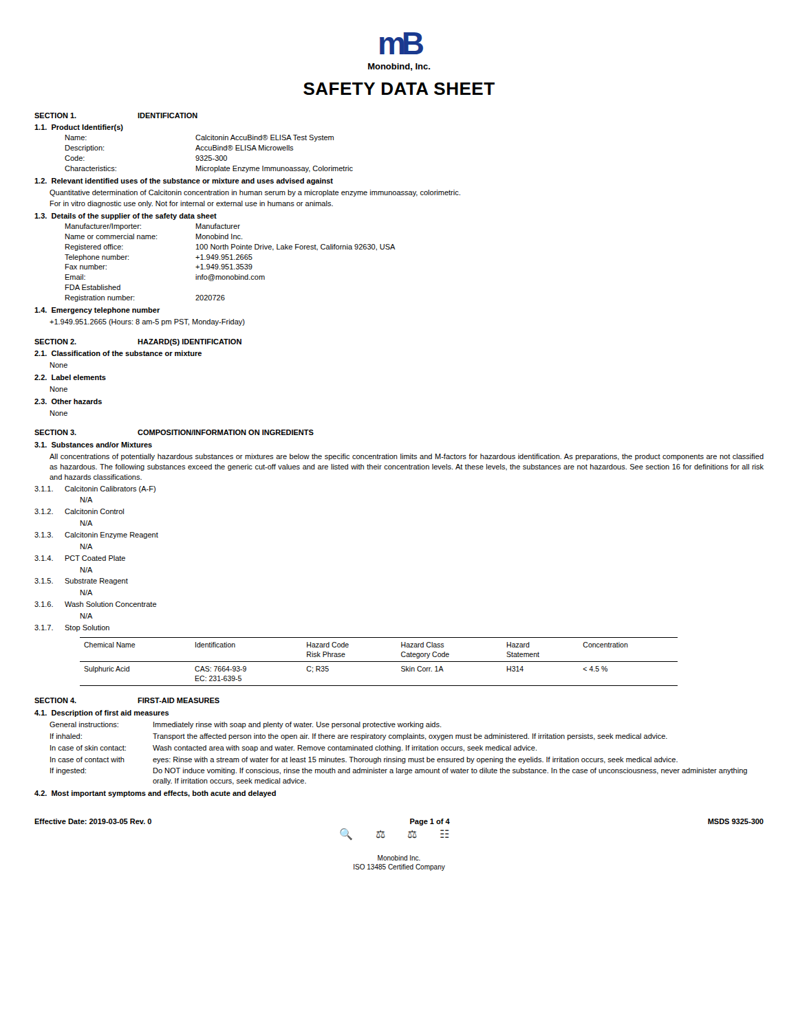mB
Monobind, Inc.
SAFETY DATA SHEET
SECTION 1. IDENTIFICATION
1.1. Product Identifier(s)
Name: Calcitonin AccuBind® ELISA Test System
Description: AccuBind® ELISA Microwells
Code: 9325-300
Characteristics: Microplate Enzyme Immunoassay, Colorimetric
1.2. Relevant identified uses of the substance or mixture and uses advised against
Quantitative determination of Calcitonin concentration in human serum by a microplate enzyme immunoassay, colorimetric.
For in vitro diagnostic use only. Not for internal or external use in humans or animals.
1.3. Details of the supplier of the safety data sheet
Manufacturer/Importer: Manufacturer
Name or commercial name: Monobind Inc.
Registered office: 100 North Pointe Drive, Lake Forest, California 92630, USA
Telephone number:+1.949.951.2665
Fax number:+1.949.951.3539
Email: info@monobind.com
FDA Established
Registration number: 2020726
1.4. Emergency telephone number
+1.949.951.2665 (Hours: 8 am-5 pm PST, Monday-Friday)
SECTION 2. HAZARD(S) IDENTIFICATION
2.1. Classification of the substance or mixture
None
2.2. Label elements
None
2.3. Other hazards
None
SECTION 3. COMPOSITION/INFORMATION ON INGREDIENTS
3.1. Substances and/or Mixtures
All concentrations of potentially hazardous substances or mixtures are below the specific concentration limits and M-factors for hazardous identification. As preparations, the product components are not classified as hazardous. The following substances exceed the generic cut-off values and are listed with their concentration levels. At these levels, the substances are not hazardous. See section 16 for definitions for all risk and hazards classifications.
3.1.1. Calcitonin Calibrators (A-F)
N/A
3.1.2. Calcitonin Control
N/A
3.1.3. Calcitonin Enzyme Reagent
N/A
3.1.4. PCT Coated Plate
N/A
3.1.5. Substrate Reagent
N/A
3.1.6. Wash Solution Concentrate
N/A
3.1.7. Stop Solution
| Chemical Name | Identification | Hazard Code Risk Phrase | Hazard Class Category Code | Hazard Statement | Concentration |
| --- | --- | --- | --- | --- | --- |
| Sulphuric Acid | CAS: 7664-93-9 EC: 231-639-5 | C; R35 | Skin Corr. 1A | H314 | < 4.5 % |
SECTION 4. FIRST-AID MEASURES
4.1. Description of first aid measures
General instructions: Immediately rinse with soap and plenty of water. Use personal protective working aids.
If inhaled: Transport the affected person into the open air. If there are respiratory complaints, oxygen must be administered. If irritation persists, seek medical advice.
In case of skin contact: Wash contacted area with soap and water. Remove contaminated clothing. If irritation occurs, seek medical advice.
In case of contact with eyes: Rinse with a stream of water for at least 15 minutes. Thorough rinsing must be ensured by opening the eyelids. If irritation occurs, seek medical advice.
If ingested: Do NOT induce vomiting. If conscious, rinse the mouth and administer a large amount of water to dilute the substance. In the case of unconsciousness, never administer anything orally. If irritation occurs, seek medical advice.
4.2. Most important symptoms and effects, both acute and delayed
Effective Date: 2019-03-05 Rev. 0 Page 1 of 4 MSDS 9325-300
🔍 ⚖ ⚖ ☷
Monobind Inc.
ISO 13485 Certified Company